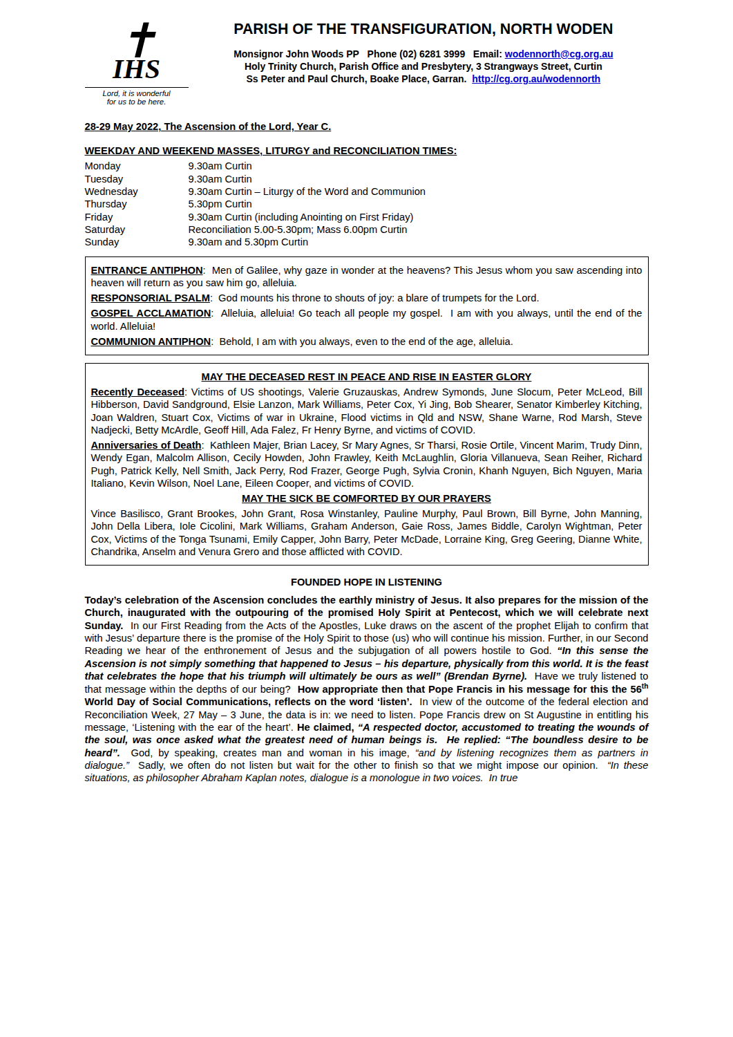✝ IHS Lord, it is wonderful
for us to be here.
PARISH OF THE TRANSFIGURATION, NORTH WODEN
Monsignor John Woods PP Phone (02) 6281 3999 Email: wodennorth@cg.org.au
Holy Trinity Church, Parish Office and Presbytery, 3 Strangways Street, Curtin
Ss Peter and Paul Church, Boake Place, Garran. http://cg.org.au/wodennorth
28-29 May 2022, The Ascension of the Lord, Year C.
WEEKDAY AND WEEKEND MASSES, LITURGY and RECONCILIATION TIMES:
| Monday | 9.30am Curtin |
| Tuesday | 9.30am Curtin |
| Wednesday | 9.30am Curtin – Liturgy of the Word and Communion |
| Thursday | 5.30pm Curtin |
| Friday | 9.30am Curtin (including Anointing on First Friday) |
| Saturday | Reconciliation 5.00-5.30pm; Mass 6.00pm Curtin |
| Sunday | 9.30am and 5.30pm Curtin |
ENTRANCE ANTIPHON: Men of Galilee, why gaze in wonder at the heavens? This Jesus whom you saw ascending into heaven will return as you saw him go, alleluia.
RESPONSORIAL PSALM: God mounts his throne to shouts of joy: a blare of trumpets for the Lord.
GOSPEL ACCLAMATION: Alleluia, alleluia! Go teach all people my gospel. I am with you always, until the end of the world. Alleluia!
COMMUNION ANTIPHON: Behold, I am with you always, even to the end of the age, alleluia.
MAY THE DECEASED REST IN PEACE AND RISE IN EASTER GLORY
Recently Deceased: Victims of US shootings, Valerie Gruzauskas, Andrew Symonds, June Slocum, Peter McLeod, Bill Hibberson, David Sandground, Elsie Lanzon, Mark Williams, Peter Cox, Yi Jing, Bob Shearer, Senator Kimberley Kitching, Joan Waldren, Stuart Cox, Victims of war in Ukraine, Flood victims in Qld and NSW, Shane Warne, Rod Marsh, Steve Nadjecki, Betty McArdle, Geoff Hill, Ada Falez, Fr Henry Byrne, and victims of COVID.
Anniversaries of Death: Kathleen Majer, Brian Lacey, Sr Mary Agnes, Sr Tharsi, Rosie Ortile, Vincent Marim, Trudy Dinn, Wendy Egan, Malcolm Allison, Cecily Howden, John Frawley, Keith McLaughlin, Gloria Villanueva, Sean Reiher, Richard Pugh, Patrick Kelly, Nell Smith, Jack Perry, Rod Frazer, George Pugh, Sylvia Cronin, Khanh Nguyen, Bich Nguyen, Maria Italiano, Kevin Wilson, Noel Lane, Eileen Cooper, and victims of COVID.
MAY THE SICK BE COMFORTED BY OUR PRAYERS
Vince Basilisco, Grant Brookes, John Grant, Rosa Winstanley, Pauline Murphy, Paul Brown, Bill Byrne, John Manning, John Della Libera, Iole Cicolini, Mark Williams, Graham Anderson, Gaie Ross, James Biddle, Carolyn Wightman, Peter Cox, Victims of the Tonga Tsunami, Emily Capper, John Barry, Peter McDade, Lorraine King, Greg Geering, Dianne White, Chandrika, Anselm and Venura Grero and those afflicted with COVID.
FOUNDED HOPE IN LISTENING
Today’s celebration of the Ascension concludes the earthly ministry of Jesus. It also prepares for the mission of the Church, inaugurated with the outpouring of the promised Holy Spirit at Pentecost, which we will celebrate next Sunday. In our First Reading from the Acts of the Apostles, Luke draws on the ascent of the prophet Elijah to confirm that with Jesus’ departure there is the promise of the Holy Spirit to those (us) who will continue his mission. Further, in our Second Reading we hear of the enthronement of Jesus and the subjugation of all powers hostile to God. “In this sense the Ascension is not simply something that happened to Jesus – his departure, physically from this world. It is the feast that celebrates the hope that his triumph will ultimately be ours as well” (Brendan Byrne). Have we truly listened to that message within the depths of our being? How appropriate then that Pope Francis in his message for this the 56th World Day of Social Communications, reflects on the word ‘listen’. In view of the outcome of the federal election and Reconciliation Week, 27 May – 3 June, the data is in: we need to listen. Pope Francis drew on St Augustine in entitling his message, ‘Listening with the ear of the heart’. He claimed, “A respected doctor, accustomed to treating the wounds of the soul, was once asked what the greatest need of human beings is. He replied: “The boundless desire to be heard”. God, by speaking, creates man and woman in his image, “and by listening recognizes them as partners in dialogue.” Sadly, we often do not listen but wait for the other to finish so that we might impose our opinion. “In these situations, as philosopher Abraham Kaplan notes, dialogue is a monologue in two voices. In true